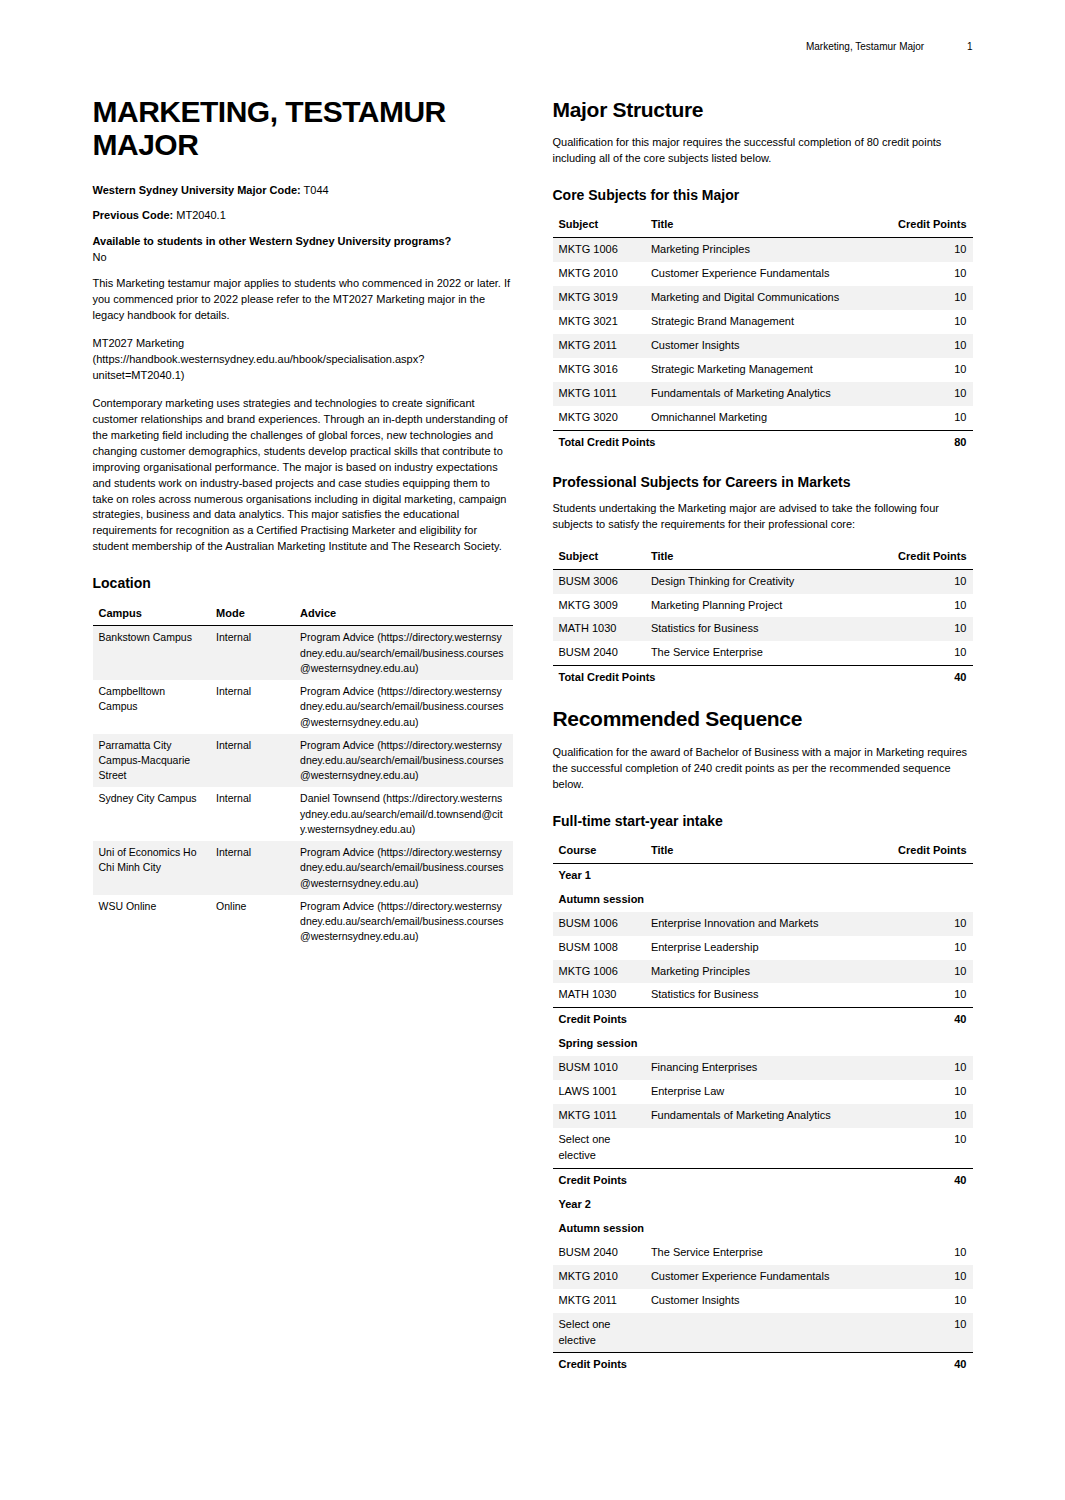Marketing, Testamur Major 1
MARKETING, TESTAMUR MAJOR
Western Sydney University Major Code: T044
Previous Code: MT2040.1
Available to students in other Western Sydney University programs?
No
This Marketing testamur major applies to students who commenced in 2022 or later. If you commenced prior to 2022 please refer to the MT2027 Marketing major in the legacy handbook for details.
MT2027 Marketing (https://handbook.westernsydney.edu.au/hbook/specialisation.aspx?unitset=MT2040.1)
Contemporary marketing uses strategies and technologies to create significant customer relationships and brand experiences. Through an in-depth understanding of the marketing field including the challenges of global forces, new technologies and changing customer demographics, students develop practical skills that contribute to improving organisational performance. The major is based on industry expectations and students work on industry-based projects and case studies equipping them to take on roles across numerous organisations including in digital marketing, campaign strategies, business and data analytics. This major satisfies the educational requirements for recognition as a Certified Practising Marketer and eligibility for student membership of the Australian Marketing Institute and The Research Society.
Location
| Campus | Mode | Advice |
| --- | --- | --- |
| Bankstown Campus | Internal | Program Advice ( https://directory.westernsydney.edu.au/search/email/business.courses@westernsydney.edu.au ) |
| Campbelltown Campus | Internal | Program Advice ( https://directory.westernsydney.edu.au/search/email/business.courses@westernsydney.edu.au ) |
| Parramatta City Campus-Macquarie Street | Internal | Program Advice ( https://directory.westernsydney.edu.au/search/email/business.courses@westernsydney.edu.au ) |
| Sydney City Campus | Internal | Daniel Townsend ( https://directory.westernsydney.edu.au/search/email/d.townsend@city.westernsydney.edu.au ) |
| Uni of Economics Ho Chi Minh City | Internal | Program Advice ( https://directory.westernsydney.edu.au/search/email/business.courses@westernsydney.edu.au ) |
| WSU Online | Online | Program Advice ( https://directory.westernsydney.edu.au/search/email/business.courses@westernsydney.edu.au ) |
Major Structure
Qualification for this major requires the successful completion of 80 credit points including all of the core subjects listed below.
Core Subjects for this Major
| Subject | Title | Credit Points |
| --- | --- | --- |
| MKTG 1006 | Marketing Principles | 10 |
| MKTG 2010 | Customer Experience Fundamentals | 10 |
| MKTG 3019 | Marketing and Digital Communications | 10 |
| MKTG 3021 | Strategic Brand Management | 10 |
| MKTG 2011 | Customer Insights | 10 |
| MKTG 3016 | Strategic Marketing Management | 10 |
| MKTG 1011 | Fundamentals of Marketing Analytics | 10 |
| MKTG 3020 | Omnichannel Marketing | 10 |
| Total Credit Points | 80 |
Professional Subjects for Careers in Markets
Students undertaking the Marketing major are advised to take the following four subjects to satisfy the requirements for their professional core:
| Subject | Title | Credit Points |
| --- | --- | --- |
| BUSM 3006 | Design Thinking for Creativity | 10 |
| MKTG 3009 | Marketing Planning Project | 10 |
| MATH 1030 | Statistics for Business | 10 |
| BUSM 2040 | The Service Enterprise | 10 |
| Total Credit Points | 40 |
Recommended Sequence
Qualification for the award of Bachelor of Business with a major in Marketing requires the successful completion of 240 credit points as per the recommended sequence below.
Full-time start-year intake
| Course | Title | Credit Points |
| --- | --- | --- |
| Year 1 |
| Autumn session |
| BUSM 1006 | Enterprise Innovation and Markets | 10 |
| BUSM 1008 | Enterprise Leadership | 10 |
| MKTG 1006 | Marketing Principles | 10 |
| MATH 1030 | Statistics for Business | 10 |
| Credit Points | 40 |
| Spring session |
| BUSM 1010 | Financing Enterprises | 10 |
| LAWS 1001 | Enterprise Law | 10 |
| MKTG 1011 | Fundamentals of Marketing Analytics | 10 |
| Select one elective | | 10 |
| Credit Points | 40 |
| Year 2 |
| Autumn session |
| BUSM 2040 | The Service Enterprise | 10 |
| MKTG 2010 | Customer Experience Fundamentals | 10 |
| MKTG 2011 | Customer Insights | 10 |
| Select one elective | | 10 |
| Credit Points | 40 |